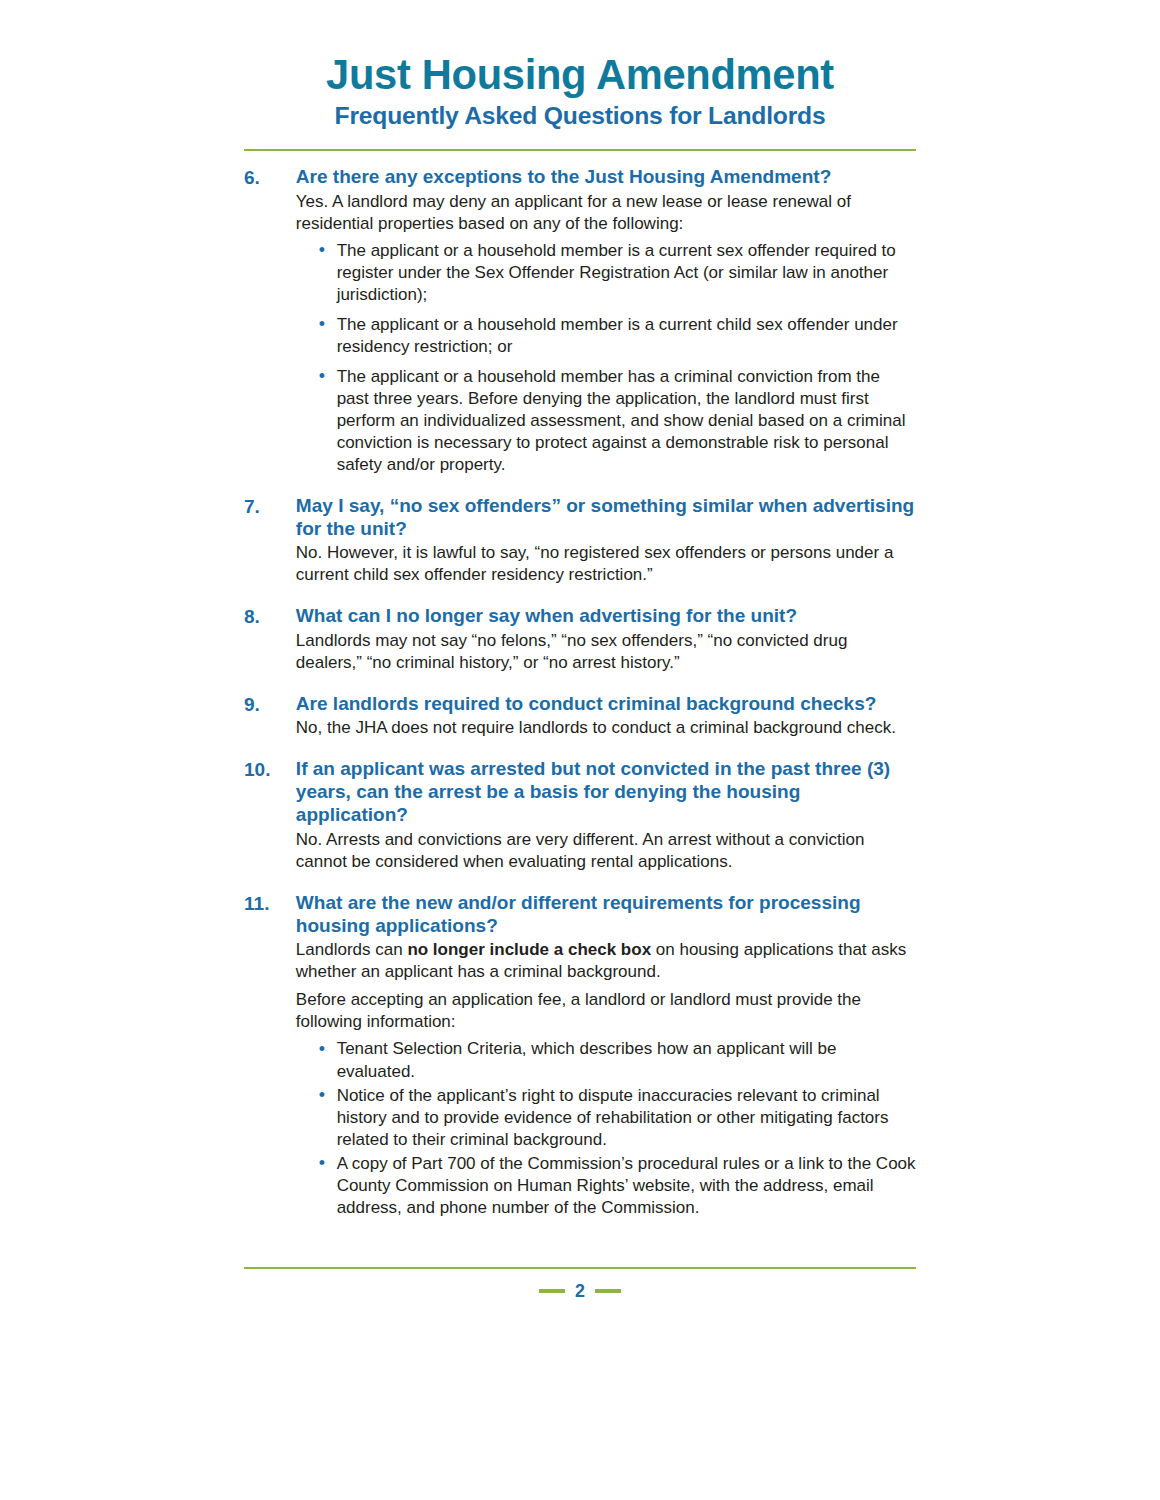Just Housing Amendment
Frequently Asked Questions for Landlords
Are there any exceptions to the Just Housing Amendment?
Yes. A landlord may deny an applicant for a new lease or lease renewal of residential properties based on any of the following:
The applicant or a household member is a current sex offender required to register under the Sex Offender Registration Act (or similar law in another jurisdiction);
The applicant or a household member is a current child sex offender under residency restriction; or
The applicant or a household member has a criminal conviction from the past three years. Before denying the application, the landlord must first perform an individualized assessment, and show denial based on a criminal conviction is necessary to protect against a demonstrable risk to personal safety and/or property.
May I say, “no sex offenders” or something similar when advertising for the unit?
No. However, it is lawful to say, “no registered sex offenders or persons under a current child sex offender residency restriction.”
What can I no longer say when advertising for the unit?
Landlords may not say “no felons,” “no sex offenders,” “no convicted drug dealers,” “no criminal history,” or “no arrest history.”
Are landlords required to conduct criminal background checks?
No, the JHA does not require landlords to conduct a criminal background check.
If an applicant was arrested but not convicted in the past three (3) years, can the arrest be a basis for denying the housing application?
No. Arrests and convictions are very different. An arrest without a conviction cannot be considered when evaluating rental applications.
What are the new and/or different requirements for processing housing applications?
Landlords can no longer include a check box on housing applications that asks whether an applicant has a criminal background.
Before accepting an application fee, a landlord or landlord must provide the following information:
Tenant Selection Criteria, which describes how an applicant will be evaluated.
Notice of the applicant’s right to dispute inaccuracies relevant to criminal history and to provide evidence of rehabilitation or other mitigating factors related to their criminal background.
A copy of Part 700 of the Commission’s procedural rules or a link to the Cook County Commission on Human Rights’ website, with the address, email address, and phone number of the Commission.
2